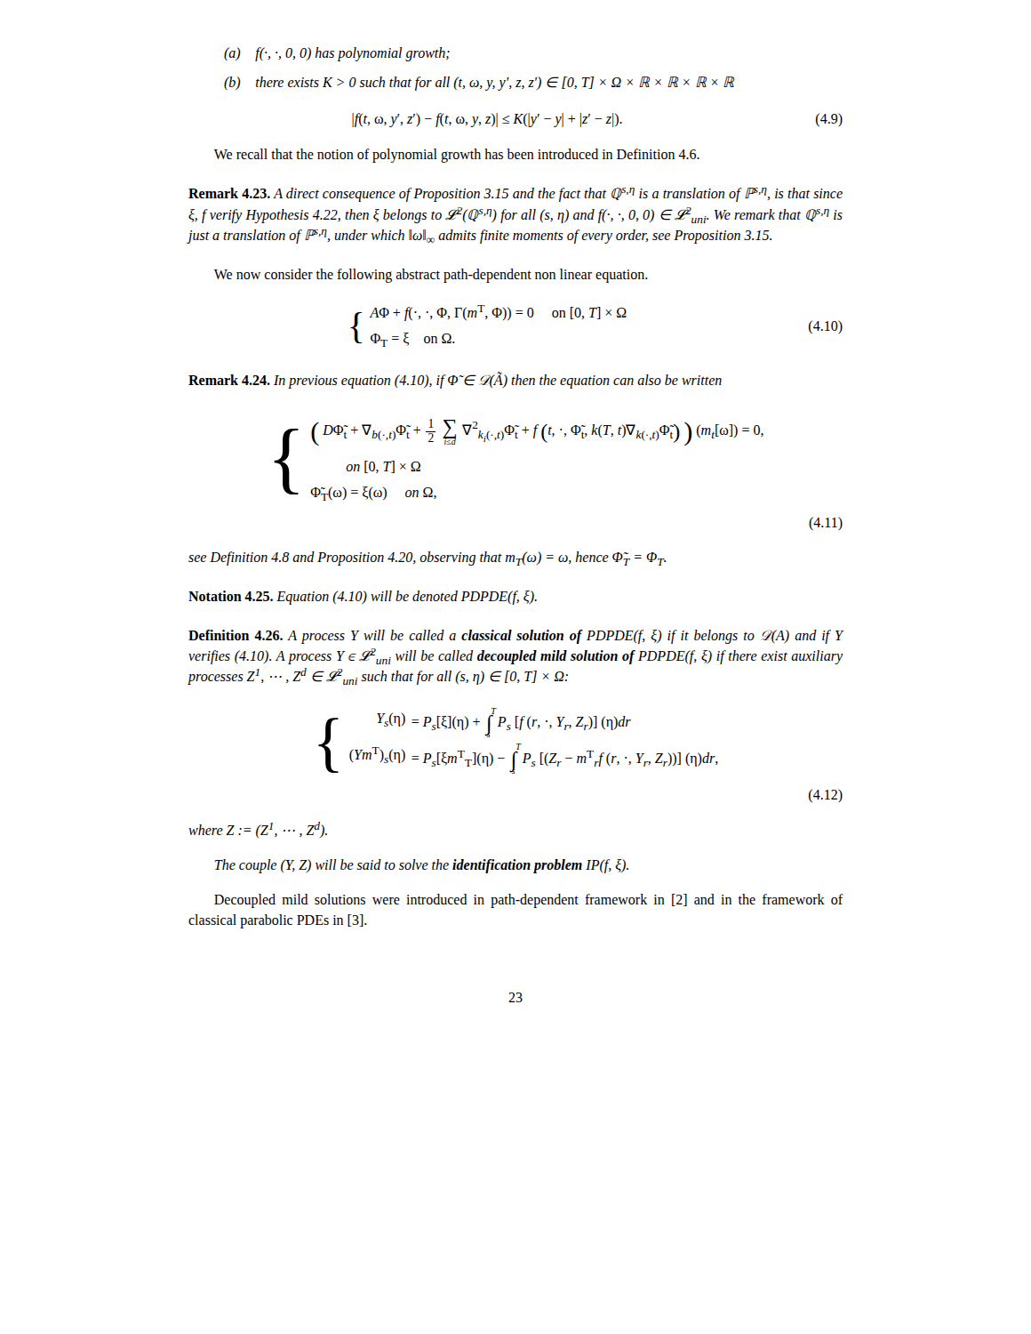(a)
f(·, ·, 0, 0) has polynomial growth;
(b)
there exists K > 0 such that for all (t, ω, y, y′, z, z′) ∈ [0, T] × Ω × ℝ × ℝ × ℝ × ℝ
|f(t, ω, y′, z′) − f(t, ω, y, z)| ≤ K(|y′ − y| + |z′ − z|).
(4.9)
We recall that the notion of polynomial growth has been introduced in Definition 4.6.
Remark 4.23. A direct consequence of Proposition 3.15 and the fact that ℚs,η is a translation of ℙs,η, is that since ξ, f verify Hypothesis 4.22, then ξ belongs to 𝓛2(ℚs,η) for all (s, η) and f(·, ·, 0, 0) ∈ 𝓛2uni. We remark that ℚs,η is just a translation of ℙs,η, under which ‖ω‖∞ admits finite moments of every order, see Proposition 3.15.
We now consider the following abstract path-dependent non linear equation.
{
AΦ + f(·, ·, Φ, Γ(mT, Φ)) = 0 on [0, T] × Ω
ΦT = ξ on Ω.
(4.10)
Remark 4.24. In previous equation (4.10), if Φ̃ ∈ 𝒟(Ã) then the equation can also be written
{
( DΦ̃t + ∇b(·,t)Φ̃t + 12 ∑i≤d ∇2ki(·,t)Φ̃t + f (t, ·, Φ̃t, k(T, t)∇k(·,t)Φ̃t) ) (mt[ω]) = 0,
on [0, T] × Ω
Φ̃T(ω) = ξ(ω) on Ω,
(4.11)
see Definition 4.8 and Proposition 4.20, observing that mT(ω) = ω, hence Φ̃T = ΦT.
Notation 4.25. Equation (4.10) will be denoted PDPDE(f, ξ).
Definition 4.26. A process Y will be called a classical solution of PDPDE(f, ξ) if it belongs to 𝒟(A) and if Y verifies (4.10). A process Y ∈ 𝓛2uni will be called decoupled mild solution of PDPDE(f, ξ) if there exist auxiliary processes Z1, ⋯ , Zd ∈ 𝓛2uni such that for all (s, η) ∈ [0, T] × Ω:
{
Ys(η)
= Ps[ξ](η) + ∫Ts Ps [f (r, ·, Yr, Zr)] (η)dr
(YmT)s(η)
= Ps[ξmTT](η) − ∫Ts Ps [(Zr − mTrf (r, ·, Yr, Zr))] (η)dr,
(4.12)
where Z := (Z1, ⋯ , Zd).
The couple (Y, Z) will be said to solve the identification problem IP(f, ξ).
Decoupled mild solutions were introduced in path-dependent framework in [2] and in the framework of classical parabolic PDEs in [3].
23